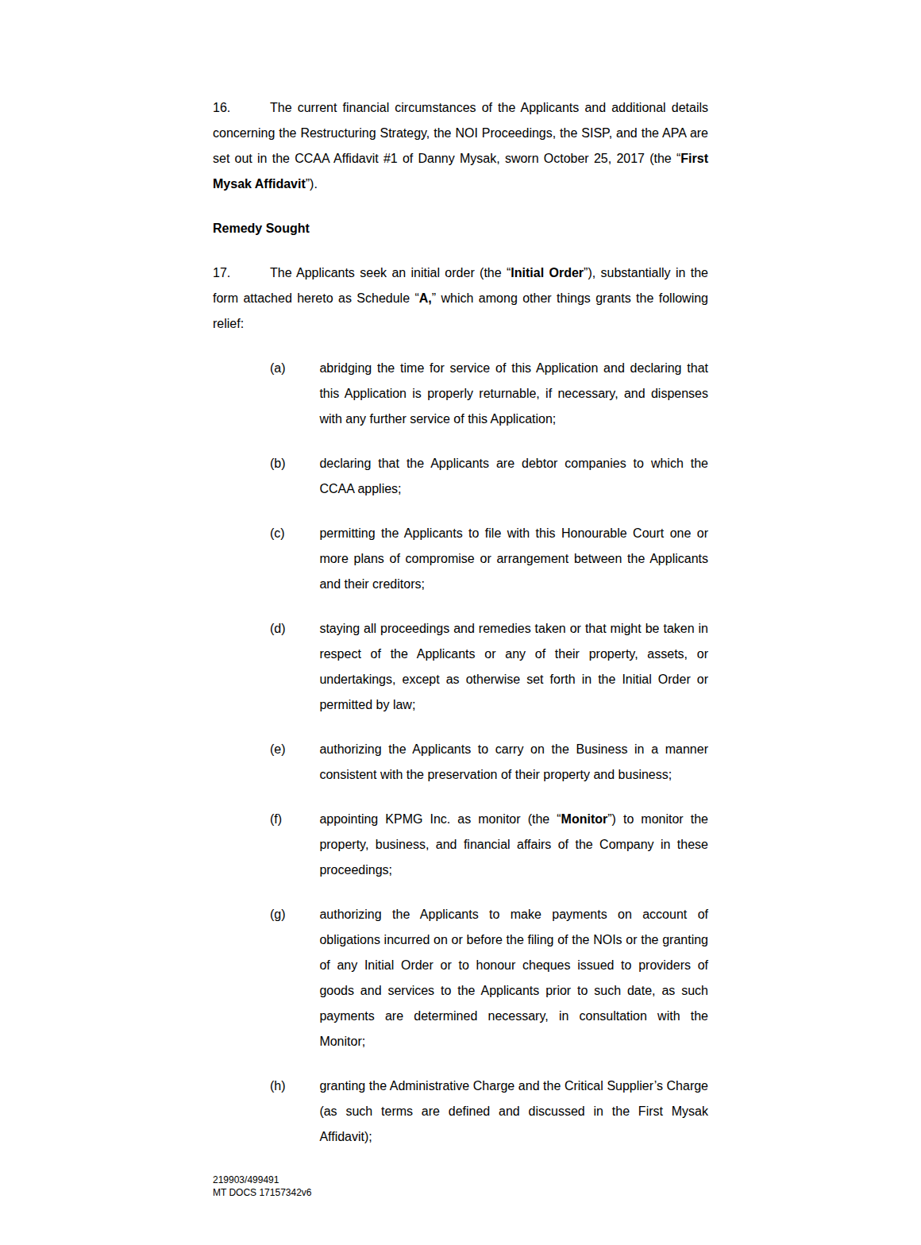16. The current financial circumstances of the Applicants and additional details concerning the Restructuring Strategy, the NOI Proceedings, the SISP, and the APA are set out in the CCAA Affidavit #1 of Danny Mysak, sworn October 25, 2017 (the “First Mysak Affidavit”).
Remedy Sought
17. The Applicants seek an initial order (the “Initial Order”), substantially in the form attached hereto as Schedule “A,” which among other things grants the following relief:
(a) abridging the time for service of this Application and declaring that this Application is properly returnable, if necessary, and dispenses with any further service of this Application;
(b) declaring that the Applicants are debtor companies to which the CCAA applies;
(c) permitting the Applicants to file with this Honourable Court one or more plans of compromise or arrangement between the Applicants and their creditors;
(d) staying all proceedings and remedies taken or that might be taken in respect of the Applicants or any of their property, assets, or undertakings, except as otherwise set forth in the Initial Order or permitted by law;
(e) authorizing the Applicants to carry on the Business in a manner consistent with the preservation of their property and business;
(f) appointing KPMG Inc. as monitor (the “Monitor”) to monitor the property, business, and financial affairs of the Company in these proceedings;
(g) authorizing the Applicants to make payments on account of obligations incurred on or before the filing of the NOIs or the granting of any Initial Order or to honour cheques issued to providers of goods and services to the Applicants prior to such date, as such payments are determined necessary, in consultation with the Monitor;
(h) granting the Administrative Charge and the Critical Supplier’s Charge (as such terms are defined and discussed in the First Mysak Affidavit);
219903/499491
MT DOCS 17157342v6